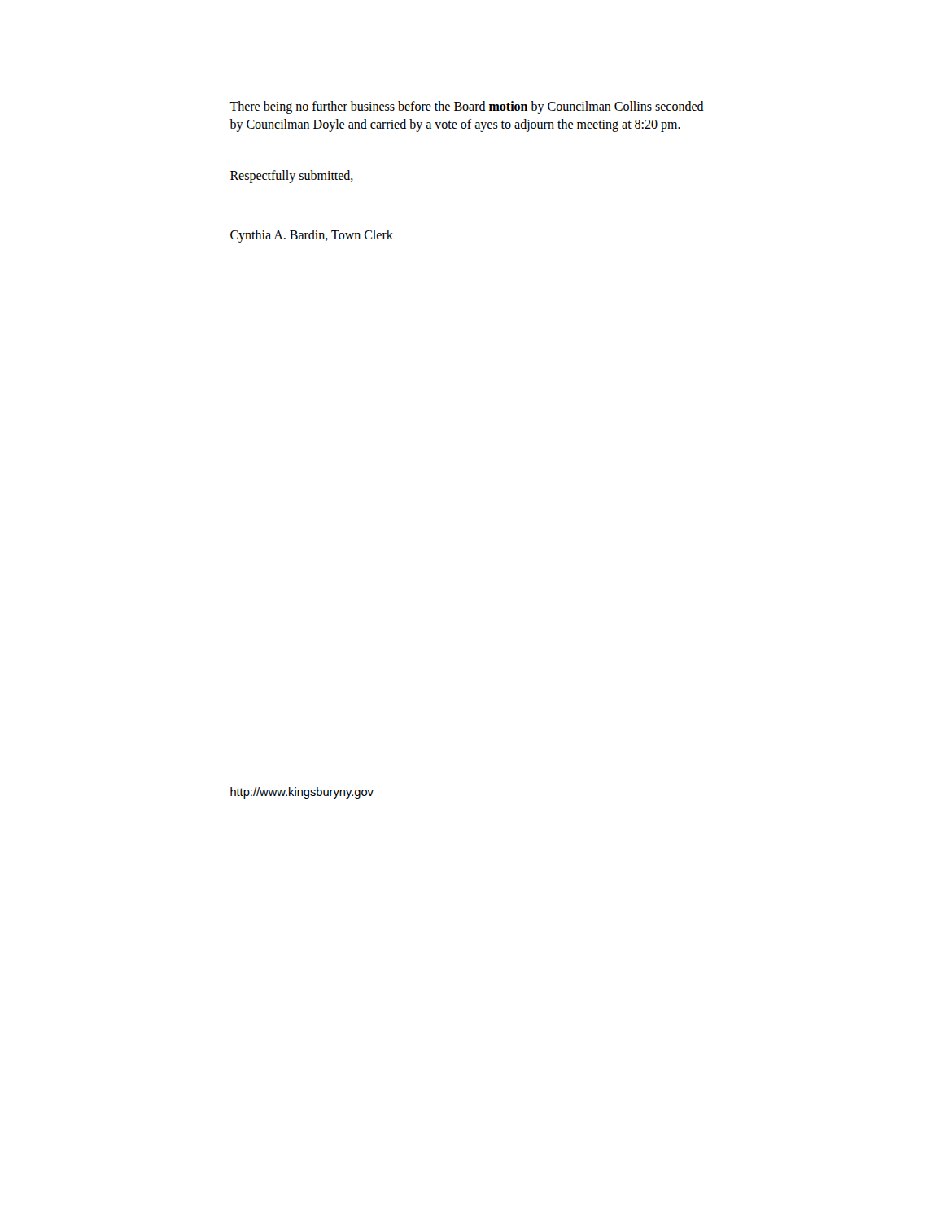There being no further business before the Board motion by Councilman Collins seconded by Councilman Doyle and carried by a vote of ayes to adjourn the meeting at 8:20 pm.
Respectfully submitted,
Cynthia A. Bardin, Town Clerk
http://www.kingsburyny.gov